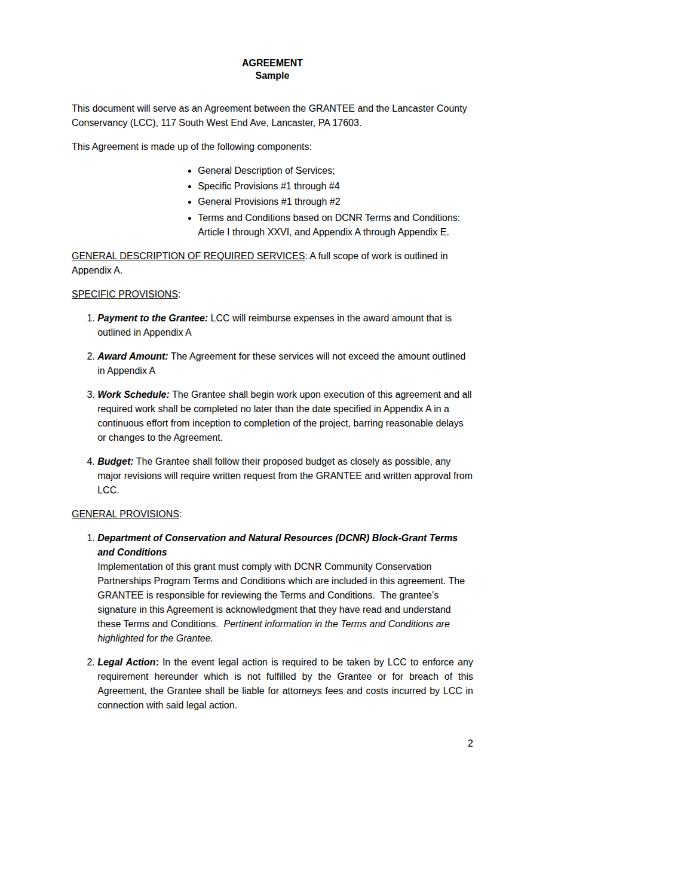AGREEMENTSample
This document will serve as an Agreement between the GRANTEE and the Lancaster County Conservancy (LCC), 117 South West End Ave, Lancaster, PA 17603.
This Agreement is made up of the following components:
General Description of Services;
Specific Provisions #1 through #4
General Provisions #1 through #2
Terms and Conditions based on DCNR Terms and Conditions: Article I through XXVI, and Appendix A through Appendix E.
GENERAL DESCRIPTION OF REQUIRED SERVICES: A full scope of work is outlined in Appendix A.
SPECIFIC PROVISIONS:
Payment to the Grantee: LCC will reimburse expenses in the award amount that is outlined in Appendix A
Award Amount: The Agreement for these services will not exceed the amount outlined in Appendix A
Work Schedule: The Grantee shall begin work upon execution of this agreement and all required work shall be completed no later than the date specified in Appendix A in a continuous effort from inception to completion of the project, barring reasonable delays or changes to the Agreement.
Budget: The Grantee shall follow their proposed budget as closely as possible, any major revisions will require written request from the GRANTEE and written approval from LCC.
GENERAL PROVISIONS:
Department of Conservation and Natural Resources (DCNR) Block-Grant Terms and Conditions
Implementation of this grant must comply with DCNR Community Conservation Partnerships Program Terms and Conditions which are included in this agreement. The GRANTEE is responsible for reviewing the Terms and Conditions. The grantee’s signature in this Agreement is acknowledgment that they have read and understand these Terms and Conditions. Pertinent information in the Terms and Conditions are highlighted for the Grantee.
Legal Action: In the event legal action is required to be taken by LCC to enforce any requirement hereunder which is not fulfilled by the Grantee or for breach of this Agreement, the Grantee shall be liable for attorneys fees and costs incurred by LCC in connection with said legal action.
2